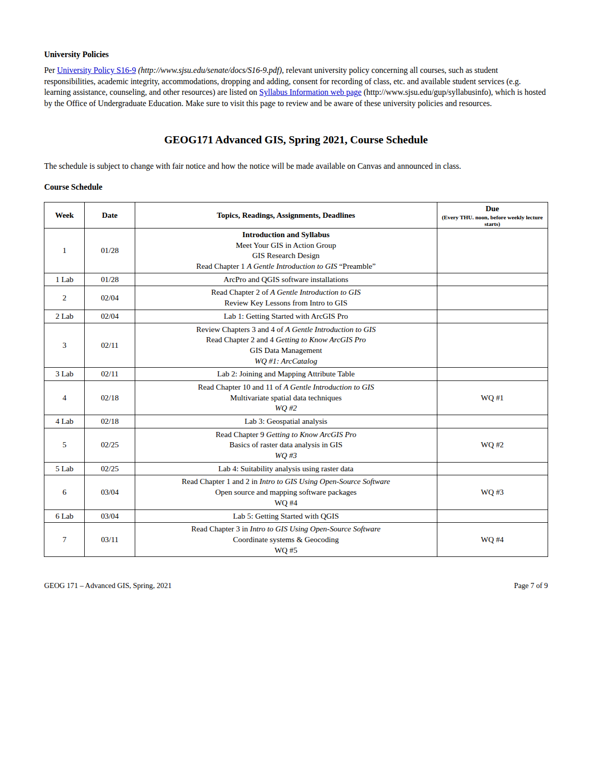University Policies
Per University Policy S16-9 (http://www.sjsu.edu/senate/docs/S16-9.pdf), relevant university policy concerning all courses, such as student responsibilities, academic integrity, accommodations, dropping and adding, consent for recording of class, etc. and available student services (e.g. learning assistance, counseling, and other resources) are listed on Syllabus Information web page (http://www.sjsu.edu/gup/syllabusinfo), which is hosted by the Office of Undergraduate Education. Make sure to visit this page to review and be aware of these university policies and resources.
GEOG171 Advanced GIS, Spring 2021, Course Schedule
The schedule is subject to change with fair notice and how the notice will be made available on Canvas and announced in class.
Course Schedule
| Week | Date | Topics, Readings, Assignments, Deadlines | Due (Every THU. noon, before weekly lecture starts) |
| --- | --- | --- | --- |
| 1 | 01/28 | Introduction and Syllabus Meet Your GIS in Action Group GIS Research Design Read Chapter 1 A Gentle Introduction to GIS “Preamble” | |
| 1 Lab | 01/28 | ArcPro and QGIS software installations | |
| 2 | 02/04 | Read Chapter 2 of A Gentle Introduction to GIS Review Key Lessons from Intro to GIS | |
| 2 Lab | 02/04 | Lab 1: Getting Started with ArcGIS Pro | |
| 3 | 02/11 | Review Chapters 3 and 4 of A Gentle Introduction to GIS Read Chapter 2 and 4 Getting to Know ArcGIS Pro GIS Data Management WQ #1: ArcCatalog | |
| 3 Lab | 02/11 | Lab 2: Joining and Mapping Attribute Table | |
| 4 | 02/18 | Read Chapter 10 and 11 of A Gentle Introduction to GIS Multivariate spatial data techniques WQ #2 | WQ #1 |
| 4 Lab | 02/18 | Lab 3: Geospatial analysis | |
| 5 | 02/25 | Read Chapter 9 Getting to Know ArcGIS Pro Basics of raster data analysis in GIS WQ #3 | WQ #2 |
| 5 Lab | 02/25 | Lab 4: Suitability analysis using raster data | |
| 6 | 03/04 | Read Chapter 1 and 2 in Intro to GIS Using Open-Source Software Open source and mapping software packages WQ #4 | WQ #3 |
| 6 Lab | 03/04 | Lab 5: Getting Started with QGIS | |
| 7 | 03/11 | Read Chapter 3 in Intro to GIS Using Open-Source Software Coordinate systems & Geocoding WQ #5 | WQ #4 |
GEOG 171 – Advanced GIS, Spring, 2021 Page 7 of 9